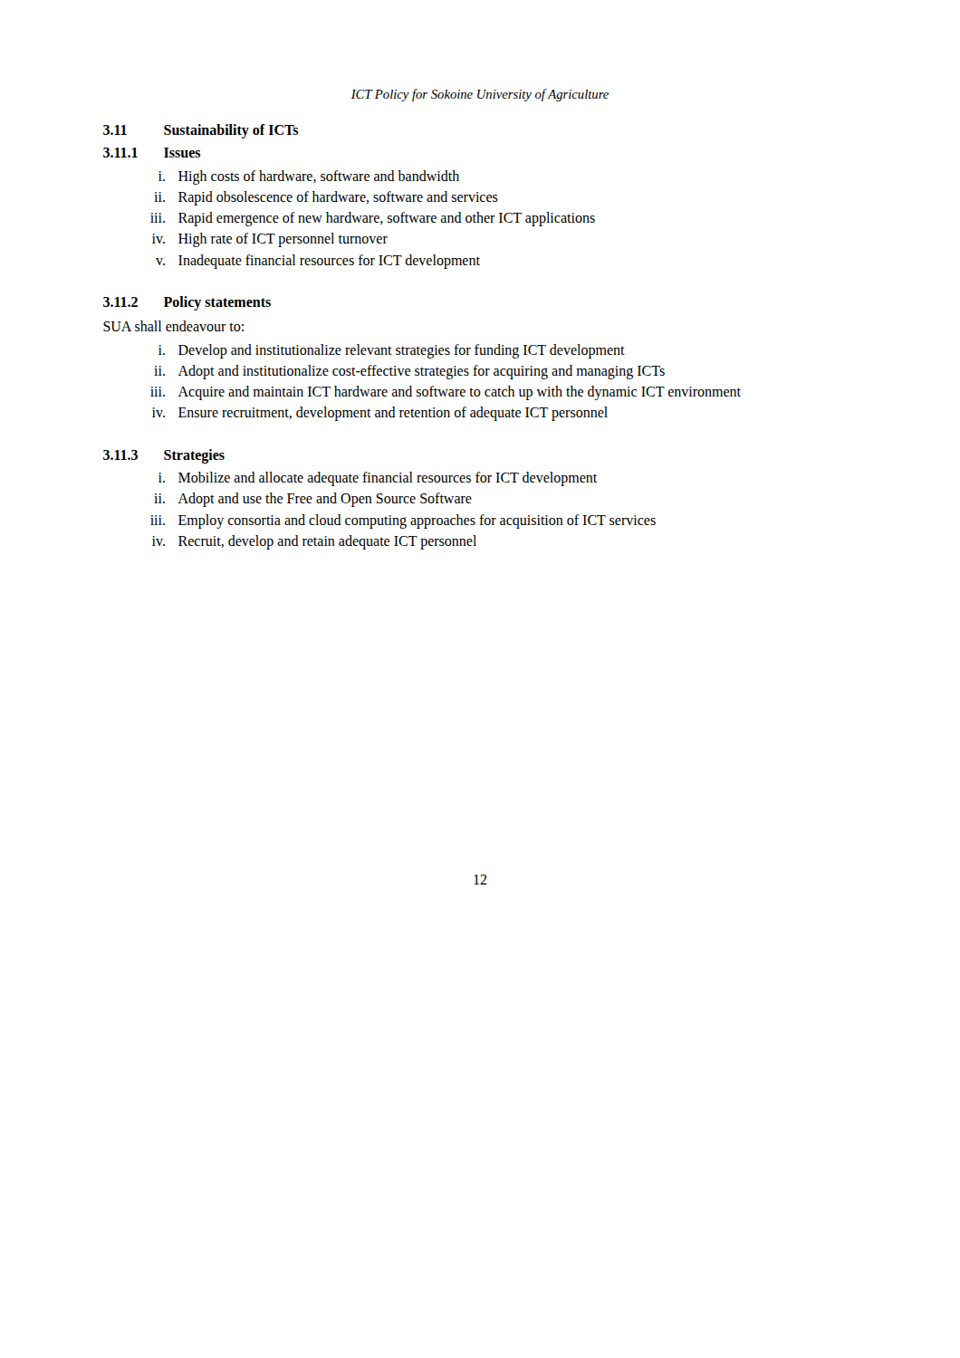ICT Policy for Sokoine University of Agriculture
3.11 Sustainability of ICTs
3.11.1 Issues
High costs of hardware, software and bandwidth
Rapid obsolescence of hardware, software and services
Rapid emergence of new hardware, software and other ICT applications
High rate of ICT personnel turnover
Inadequate financial resources for ICT development
3.11.2 Policy statements
SUA shall endeavour to:
Develop and institutionalize relevant strategies for funding ICT development
Adopt and institutionalize cost-effective strategies for acquiring and managing ICTs
Acquire and maintain ICT hardware and software to catch up with the dynamic ICT environment
Ensure recruitment, development and retention of adequate ICT personnel
3.11.3 Strategies
Mobilize and allocate adequate financial resources for ICT development
Adopt and use the Free and Open Source Software
Employ consortia and cloud computing approaches for acquisition of ICT services
Recruit, develop and retain adequate ICT personnel
12